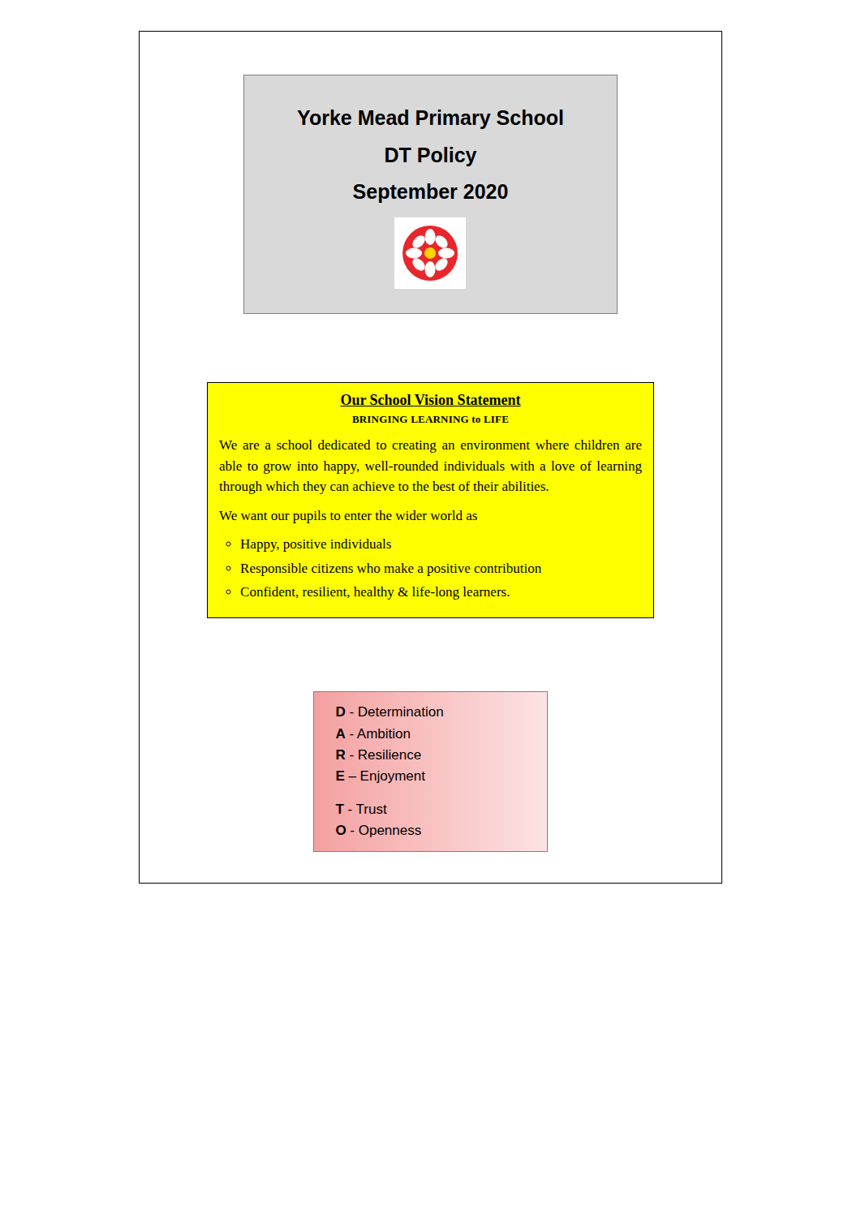Yorke Mead Primary School
DT Policy
September 2020
Our School Vision Statement
BRINGING LEARNING to LIFE
We are a school dedicated to creating an environment where children are able to grow into happy, well-rounded individuals with a love of learning through which they can achieve to the best of their abilities.
We want our pupils to enter the wider world as
Happy, positive individuals
Responsible citizens who make a positive contribution
Confident, resilient, healthy & life-long learners.
D - Determination
A - Ambition
R - Resilience
E – Enjoyment
T - Trust
O - Openness